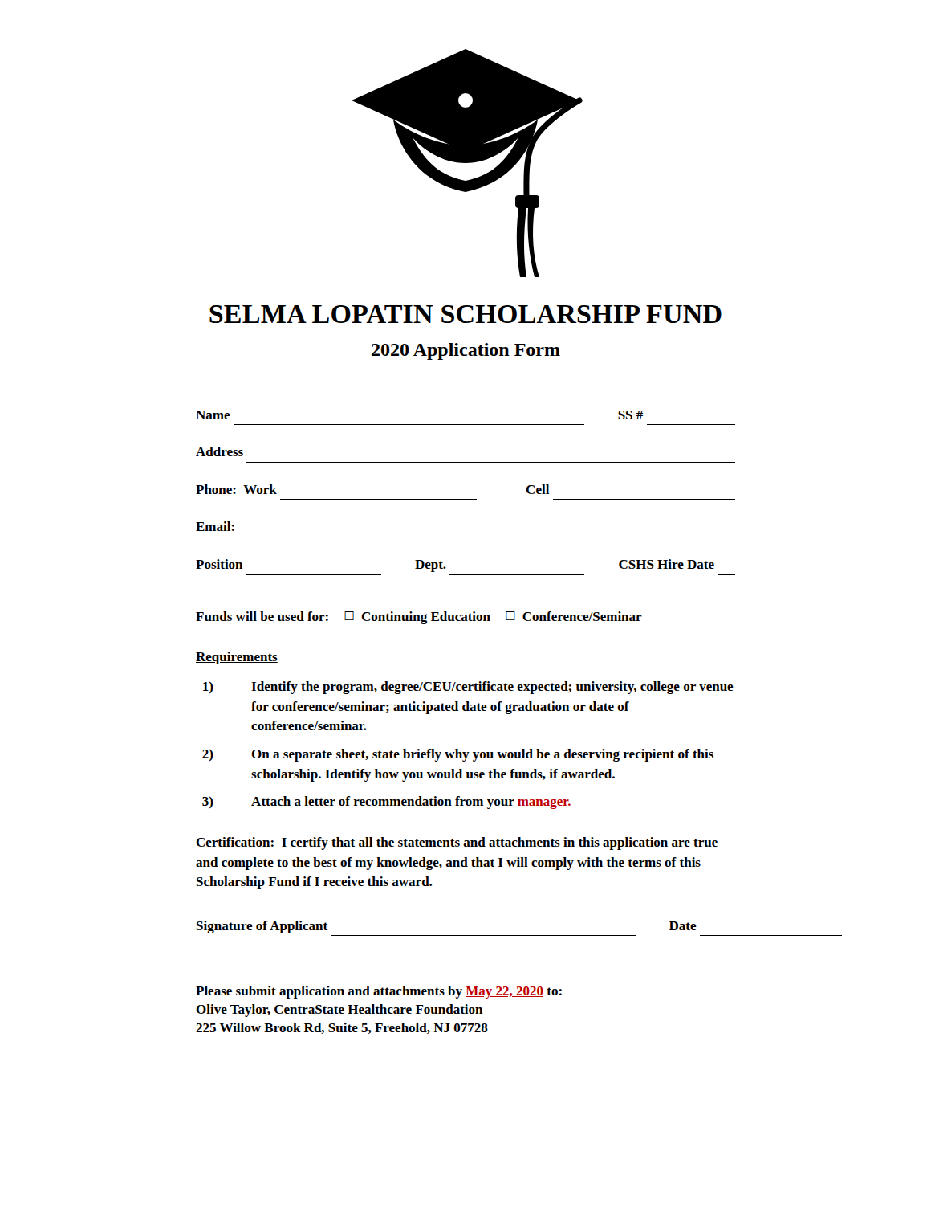SELMA LOPATIN SCHOLARSHIP FUND
2020 Application Form
Name SS #
Address
Phone: Work Cell
Email:
Position Dept. CSHS Hire Date
Funds will be used for: ☐Continuing Education ☐Conference/Seminar
Requirements
1) Identify the program, degree/CEU/certificate expected; university, college or venue for conference/seminar; anticipated date of graduation or date of conference/seminar.
2) On a separate sheet, state briefly why you would be a deserving recipient of this scholarship. Identify how you would use the funds, if awarded.
3) Attach a letter of recommendation from your manager.
Certification: I certify that all the statements and attachments in this application are true and complete to the best of my knowledge, and that I will comply with the terms of this Scholarship Fund if I receive this award.
Signature of Applicant Date
Please submit application and attachments by May 22, 2020 to:
Olive Taylor, CentraState Healthcare Foundation
225 Willow Brook Rd, Suite 5, Freehold, NJ 07728